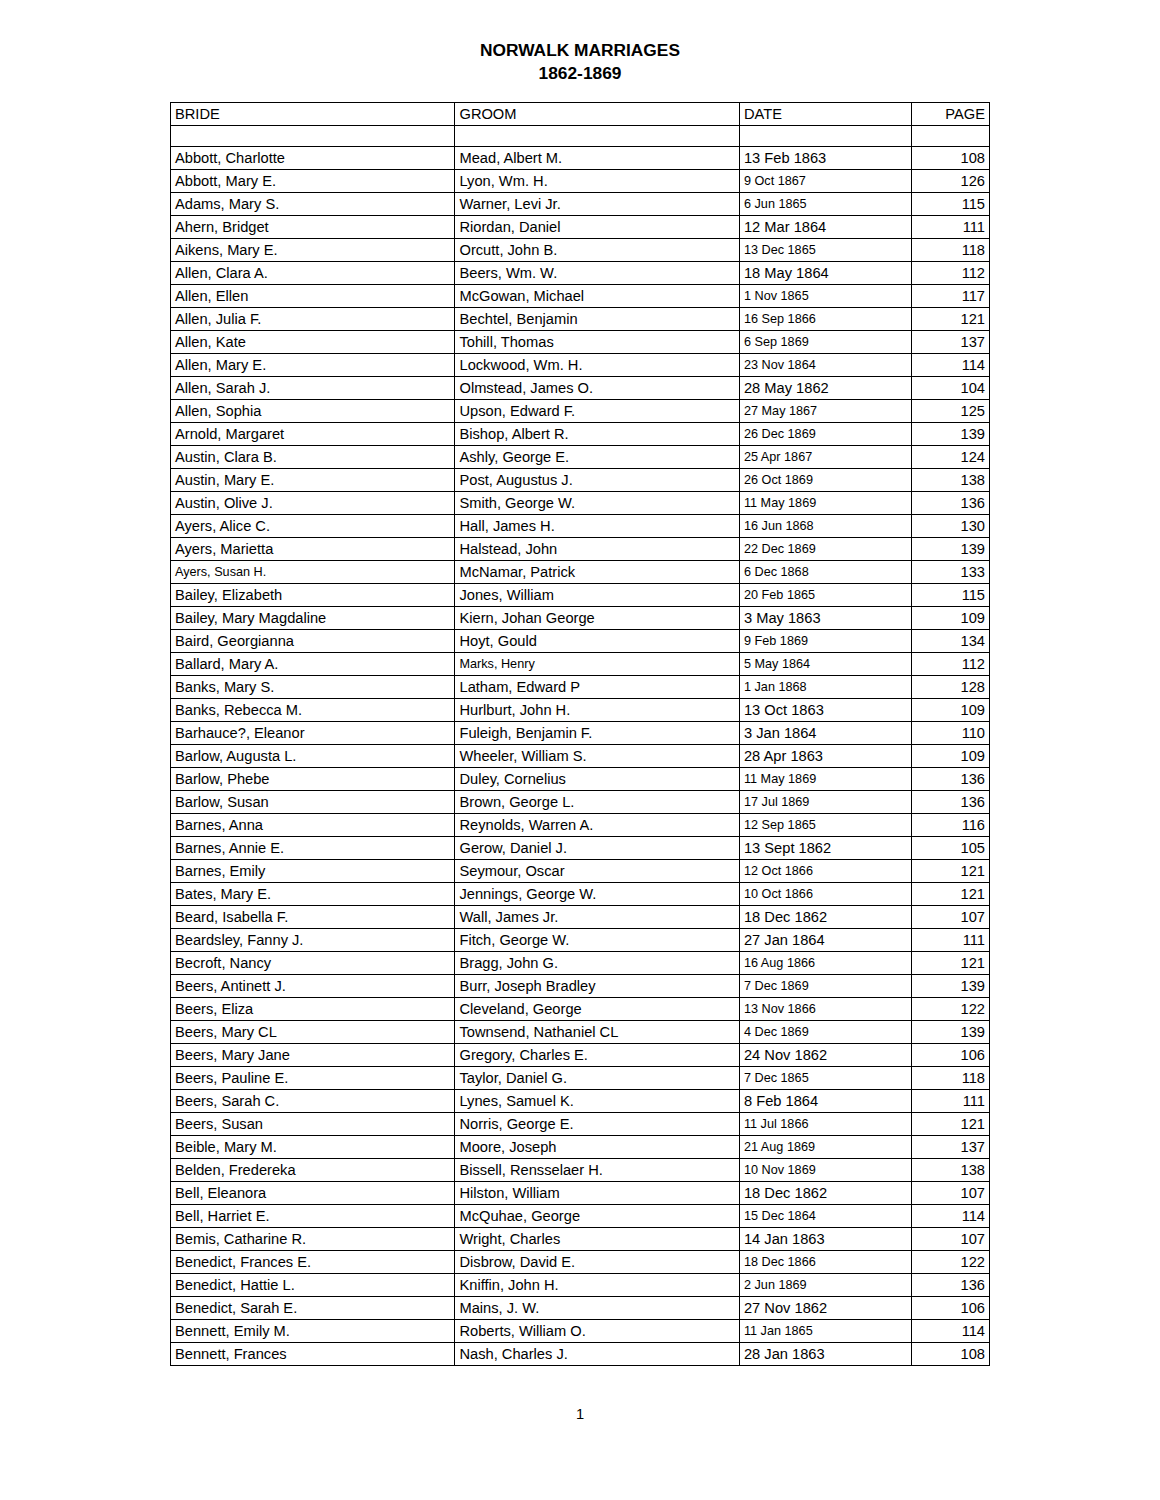NORWALK MARRIAGES
1862-1869
| BRIDE | GROOM | DATE | PAGE |
| --- | --- | --- | --- |
| Abbott, Charlotte | Mead, Albert M. | 13 Feb 1863 | 108 |
| Abbott, Mary E. | Lyon, Wm. H. | 9 Oct 1867 | 126 |
| Adams, Mary S. | Warner, Levi Jr. | 6 Jun 1865 | 115 |
| Ahern, Bridget | Riordan, Daniel | 12 Mar 1864 | 111 |
| Aikens, Mary E. | Orcutt, John B. | 13 Dec 1865 | 118 |
| Allen, Clara A. | Beers, Wm. W. | 18 May 1864 | 112 |
| Allen, Ellen | McGowan, Michael | 1 Nov 1865 | 117 |
| Allen, Julia F. | Bechtel, Benjamin | 16 Sep 1866 | 121 |
| Allen, Kate | Tohill, Thomas | 6 Sep 1869 | 137 |
| Allen, Mary E. | Lockwood, Wm. H. | 23 Nov 1864 | 114 |
| Allen, Sarah J. | Olmstead, James O. | 28 May 1862 | 104 |
| Allen, Sophia | Upson, Edward F. | 27 May 1867 | 125 |
| Arnold, Margaret | Bishop, Albert R. | 26 Dec 1869 | 139 |
| Austin, Clara B. | Ashly, George E. | 25 Apr 1867 | 124 |
| Austin, Mary E. | Post, Augustus J. | 26 Oct 1869 | 138 |
| Austin, Olive J. | Smith, George W. | 11 May 1869 | 136 |
| Ayers, Alice C. | Hall, James H. | 16 Jun 1868 | 130 |
| Ayers, Marietta | Halstead, John | 22 Dec 1869 | 139 |
| Ayers, Susan H. | McNamar, Patrick | 6 Dec 1868 | 133 |
| Bailey, Elizabeth | Jones, William | 20 Feb 1865 | 115 |
| Bailey, Mary Magdaline | Kiern, Johan George | 3 May 1863 | 109 |
| Baird, Georgianna | Hoyt, Gould | 9 Feb 1869 | 134 |
| Ballard, Mary A. | Marks, Henry | 5 May 1864 | 112 |
| Banks, Mary S. | Latham, Edward P | 1 Jan 1868 | 128 |
| Banks, Rebecca M. | Hurlburt, John H. | 13 Oct 1863 | 109 |
| Barhauce?, Eleanor | Fuleigh, Benjamin F. | 3 Jan 1864 | 110 |
| Barlow, Augusta L. | Wheeler, William S. | 28 Apr 1863 | 109 |
| Barlow, Phebe | Duley, Cornelius | 11 May 1869 | 136 |
| Barlow, Susan | Brown, George L. | 17 Jul 1869 | 136 |
| Barnes, Anna | Reynolds, Warren A. | 12 Sep 1865 | 116 |
| Barnes, Annie E. | Gerow, Daniel J. | 13 Sept 1862 | 105 |
| Barnes, Emily | Seymour, Oscar | 12 Oct 1866 | 121 |
| Bates, Mary E. | Jennings, George W. | 10 Oct 1866 | 121 |
| Beard, Isabella F. | Wall, James Jr. | 18 Dec 1862 | 107 |
| Beardsley, Fanny J. | Fitch, George W. | 27 Jan 1864 | 111 |
| Becroft, Nancy | Bragg, John G. | 16 Aug 1866 | 121 |
| Beers, Antinett J. | Burr, Joseph Bradley | 7 Dec 1869 | 139 |
| Beers, Eliza | Cleveland, George | 13 Nov 1866 | 122 |
| Beers, Mary CL | Townsend, Nathaniel CL | 4 Dec 1869 | 139 |
| Beers, Mary Jane | Gregory, Charles E. | 24 Nov 1862 | 106 |
| Beers, Pauline E. | Taylor, Daniel G. | 7 Dec 1865 | 118 |
| Beers, Sarah C. | Lynes, Samuel K. | 8 Feb 1864 | 111 |
| Beers, Susan | Norris, George E. | 11 Jul 1866 | 121 |
| Beible, Mary M. | Moore, Joseph | 21 Aug 1869 | 137 |
| Belden, Fredereka | Bissell, Rensselaer H. | 10 Nov 1869 | 138 |
| Bell, Eleanora | Hilston, William | 18 Dec 1862 | 107 |
| Bell, Harriet E. | McQuhae, George | 15 Dec 1864 | 114 |
| Bemis, Catharine R. | Wright, Charles | 14 Jan 1863 | 107 |
| Benedict, Frances E. | Disbrow, David E. | 18 Dec 1866 | 122 |
| Benedict, Hattie L. | Kniffin, John H. | 2 Jun 1869 | 136 |
| Benedict, Sarah E. | Mains, J. W. | 27 Nov 1862 | 106 |
| Bennett, Emily M. | Roberts, William O. | 11 Jan 1865 | 114 |
| Bennett, Frances | Nash, Charles J. | 28 Jan 1863 | 108 |
1